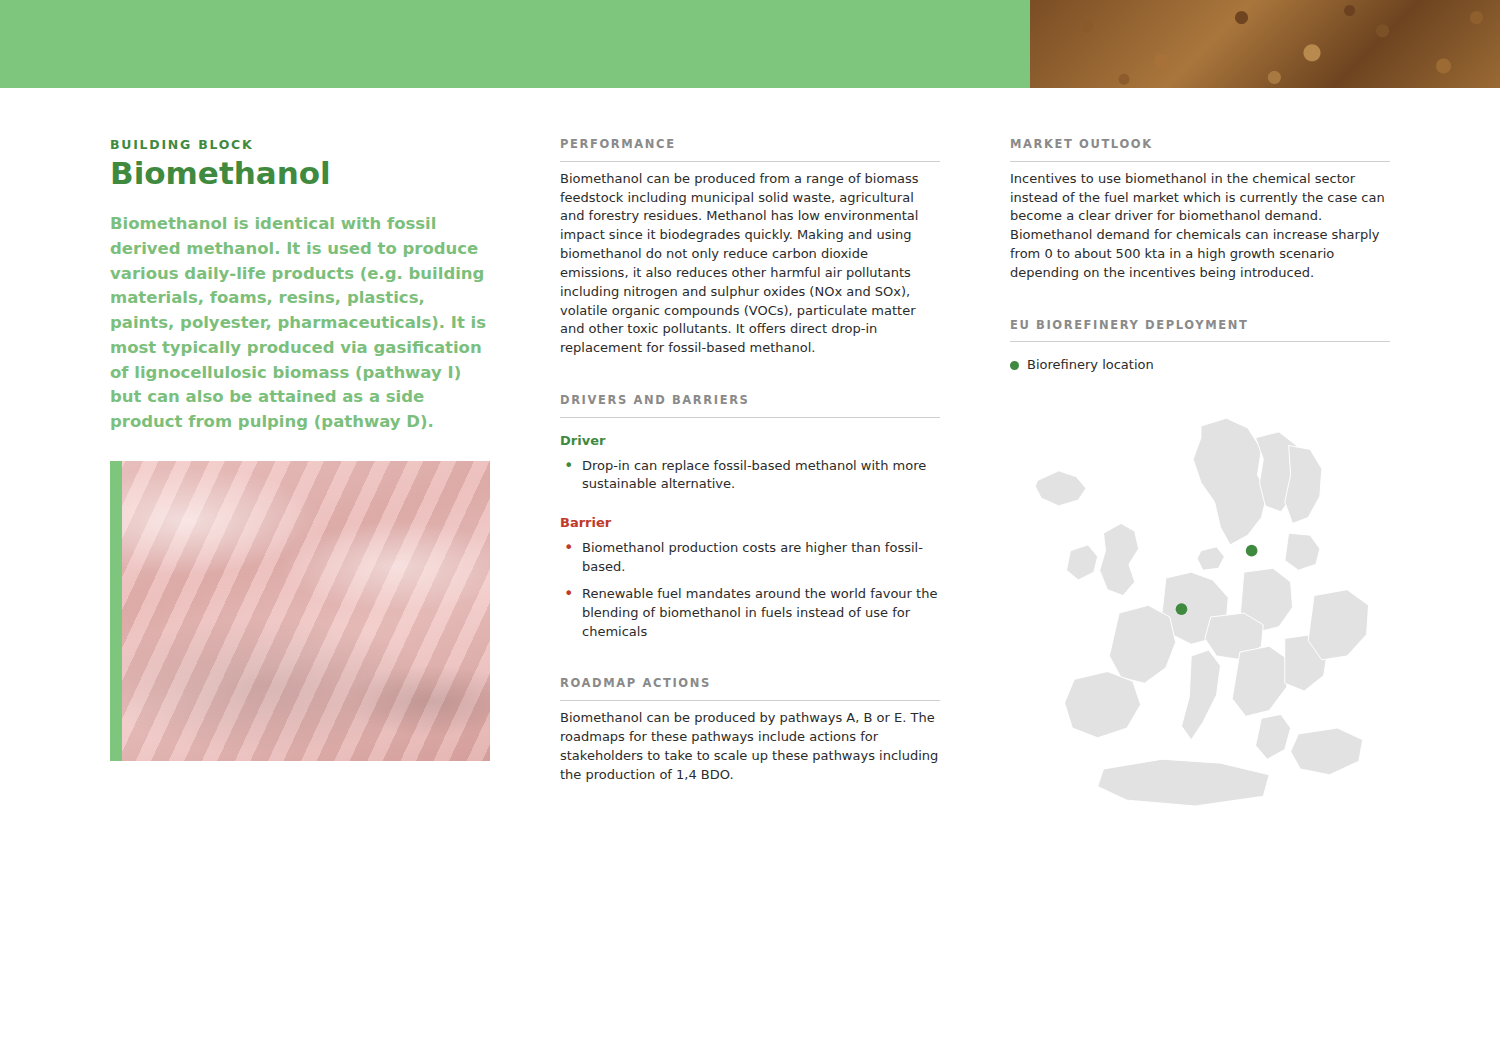Building Block
Biomethanol
Biomethanol is identical with fossil derived methanol. It is used to produce various daily-life products (e.g. building materials, foams, resins, plastics, paints, polyester, pharmaceuticals). It is most typically produced via gasification of lignocellulosic biomass (pathway I) but can also be attained as a side product from pulping (pathway D).
Performance
Biomethanol can be produced from a range of biomass feedstock including municipal solid waste, agricultural and forestry residues. Methanol has low environmental impact since it biodegrades quickly. Making and using biomethanol do not only reduce carbon dioxide emissions, it also reduces other harmful air pollutants including nitrogen and sulphur oxides (NOx and SOx), volatile organic compounds (VOCs), particulate matter and other toxic pollutants. It offers direct drop-in replacement for fossil-based methanol.
Drivers and Barriers
Driver
Drop-in can replace fossil-based methanol with more sustainable alternative.
Barrier
Biomethanol production costs are higher than fossil-based.
Renewable fuel mandates around the world favour the blending of biomethanol in fuels instead of use for chemicals
Roadmap Actions
Biomethanol can be produced by pathways A, B or E. The roadmaps for these pathways include actions for stakeholders to take to scale up these pathways including the production of 1,4 BDO.
Market Outlook
Incentives to use biomethanol in the chemical sector instead of the fuel market which is currently the case can become a clear driver for biomethanol demand. Biomethanol demand for chemicals can increase sharply from 0 to about 500 kta in a high growth scenario depending on the incentives being introduced.
EU Biorefinery Deployment
Biorefinery location